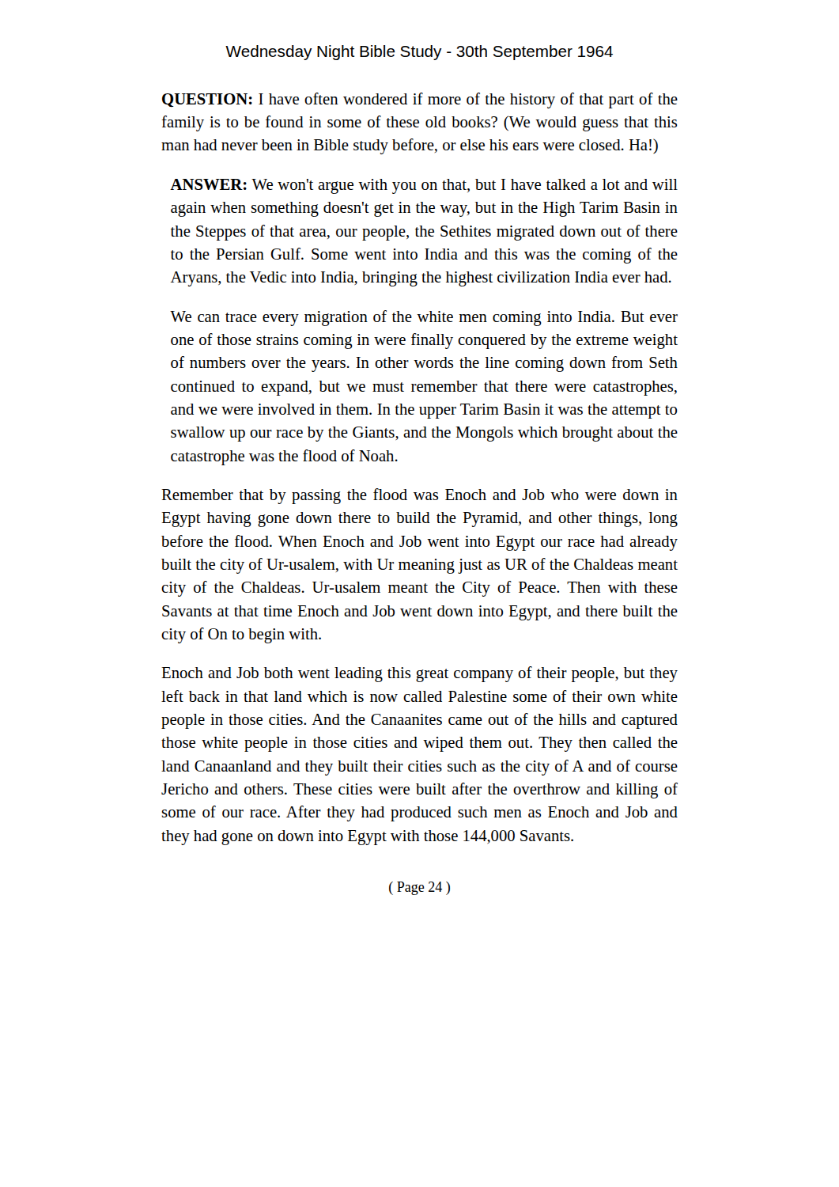Wednesday Night Bible Study - 30th September 1964
QUESTION: I have often wondered if more of the history of that part of the family is to be found in some of these old books? (We would guess that this man had never been in Bible study before, or else his ears were closed. Ha!)
ANSWER: We won't argue with you on that, but I have talked a lot and will again when something doesn't get in the way, but in the High Tarim Basin in the Steppes of that area, our people, the Sethites migrated down out of there to the Persian Gulf. Some went into India and this was the coming of the Aryans, the Vedic into India, bringing the highest civilization India ever had.
We can trace every migration of the white men coming into India. But ever one of those strains coming in were finally conquered by the extreme weight of numbers over the years. In other words the line coming down from Seth continued to expand, but we must remember that there were catastrophes, and we were involved in them. In the upper Tarim Basin it was the attempt to swallow up our race by the Giants, and the Mongols which brought about the catastrophe was the flood of Noah.
Remember that by passing the flood was Enoch and Job who were down in Egypt having gone down there to build the Pyramid, and other things, long before the flood. When Enoch and Job went into Egypt our race had already built the city of Ur-usalem, with Ur meaning just as UR of the Chaldeas meant city of the Chaldeas. Ur-usalem meant the City of Peace. Then with these Savants at that time Enoch and Job went down into Egypt, and there built the city of On to begin with.
Enoch and Job both went leading this great company of their people, but they left back in that land which is now called Palestine some of their own white people in those cities. And the Canaanites came out of the hills and captured those white people in those cities and wiped them out. They then called the land Canaanland and they built their cities such as the city of A and of course Jericho and others. These cities were built after the overthrow and killing of some of our race. After they had produced such men as Enoch and Job and they had gone on down into Egypt with those 144,000 Savants.
( Page 24 )